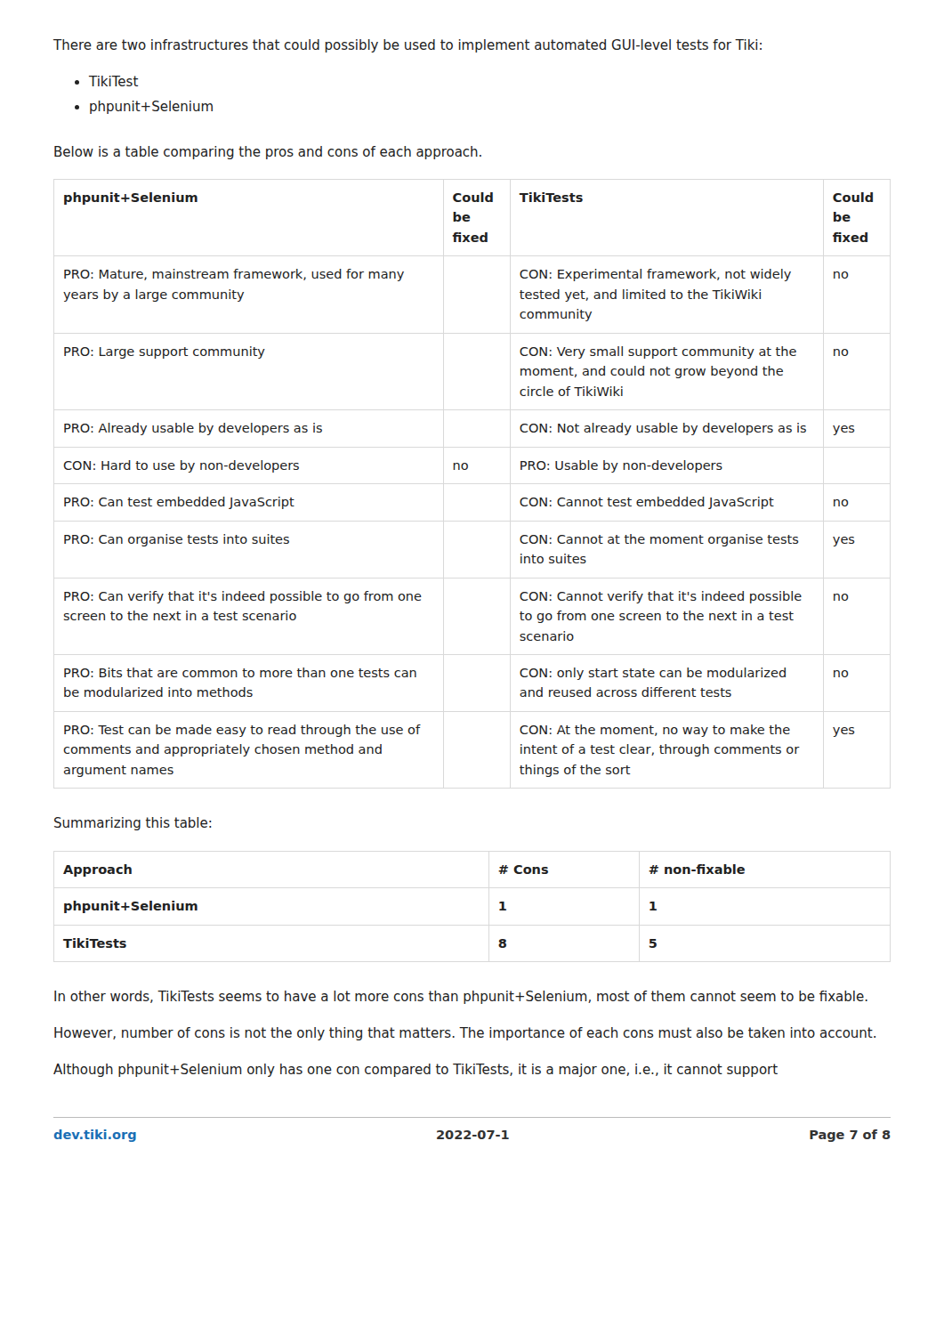There are two infrastructures that could possibly be used to implement automated GUI-level tests for Tiki:
TikiTest
phpunit+Selenium
Below is a table comparing the pros and cons of each approach.
| phpunit+Selenium | Could be fixed | TikiTests | Could be fixed |
| --- | --- | --- | --- |
| PRO: Mature, mainstream framework, used for many years by a large community | | CON: Experimental framework, not widely tested yet, and limited to the TikiWiki community | no |
| PRO: Large support community | | CON: Very small support community at the moment, and could not grow beyond the circle of TikiWiki | no |
| PRO: Already usable by developers as is | | CON: Not already usable by developers as is | yes |
| CON: Hard to use by non-developers | no | PRO: Usable by non-developers | |
| PRO: Can test embedded JavaScript | | CON: Cannot test embedded JavaScript | no |
| PRO: Can organise tests into suites | | CON: Cannot at the moment organise tests into suites | yes |
| PRO: Can verify that it's indeed possible to go from one screen to the next in a test scenario | | CON: Cannot verify that it's indeed possible to go from one screen to the next in a test scenario | no |
| PRO: Bits that are common to more than one tests can be modularized into methods | | CON: only start state can be modularized and reused across different tests | no |
| PRO: Test can be made easy to read through the use of comments and appropriately chosen method and argument names | | CON: At the moment, no way to make the intent of a test clear, through comments or things of the sort | yes |
Summarizing this table:
| Approach | # Cons | # non-fixable |
| --- | --- | --- |
| phpunit+Selenium | 1 | 1 |
| TikiTests | 8 | 5 |
In other words, TikiTests seems to have a lot more cons than phpunit+Selenium, most of them cannot seem to be fixable.
However, number of cons is not the only thing that matters. The importance of each cons must also be taken into account.
Although phpunit+Selenium only has one con compared to TikiTests, it is a major one, i.e., it cannot support
dev.tiki.org 2022-07-1 Page 7 of 8